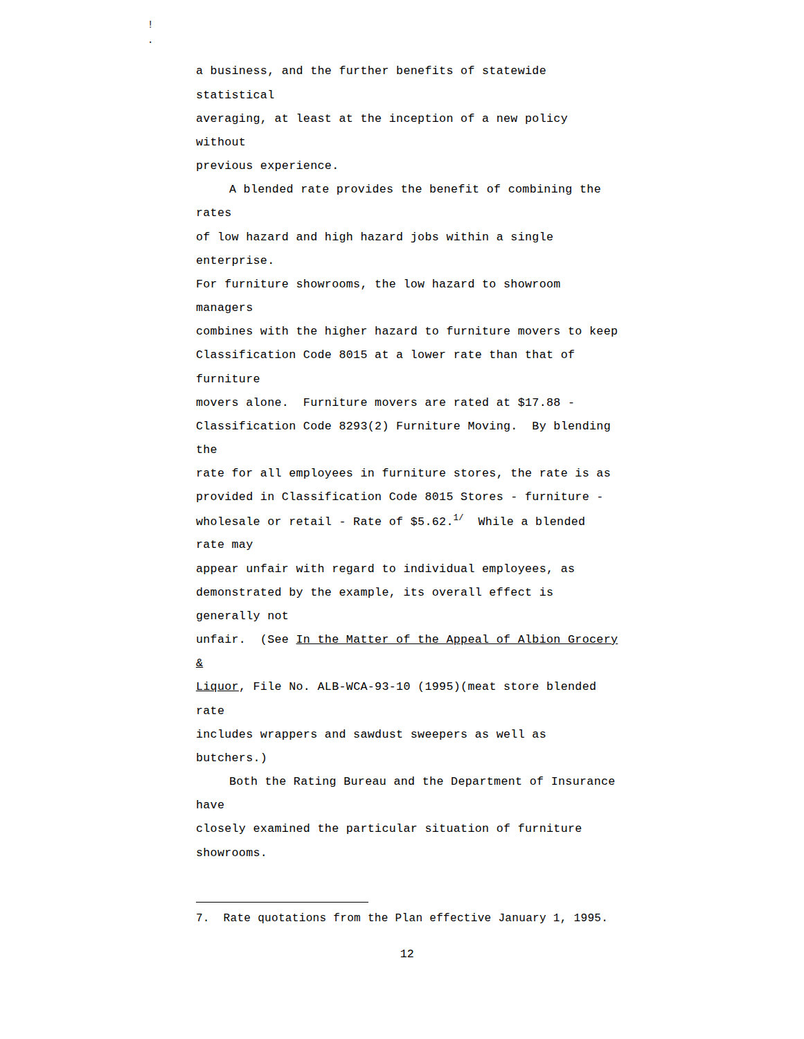!
.
a business, and the further benefits of statewide statistical
averaging, at least at the inception of a new policy without
previous experience.
A blended rate provides the benefit of combining the rates
of low hazard and high hazard jobs within a single enterprise.
For furniture showrooms, the low hazard to showroom managers
combines with the higher hazard to furniture movers to keep
Classification Code 8015 at a lower rate than that of furniture
movers alone. Furniture movers are rated at $17.88 -
Classification Code 8293(2) Furniture Moving. By blending the
rate for all employees in furniture stores, the rate is as
provided in Classification Code 8015 Stores - furniture -
wholesale or retail - Rate of $5.62.1/ While a blended rate may
appear unfair with regard to individual employees, as
demonstrated by the example, its overall effect is generally not
unfair. (See In the Matter of the Appeal of Albion Grocery &
Liquor, File No. ALB-WCA-93-10 (1995)(meat store blended rate
includes wrappers and sawdust sweepers as well as butchers.)
Both the Rating Bureau and the Department of Insurance have
closely examined the particular situation of furniture showrooms.
7. Rate quotations from the Plan effective January 1, 1995.
12